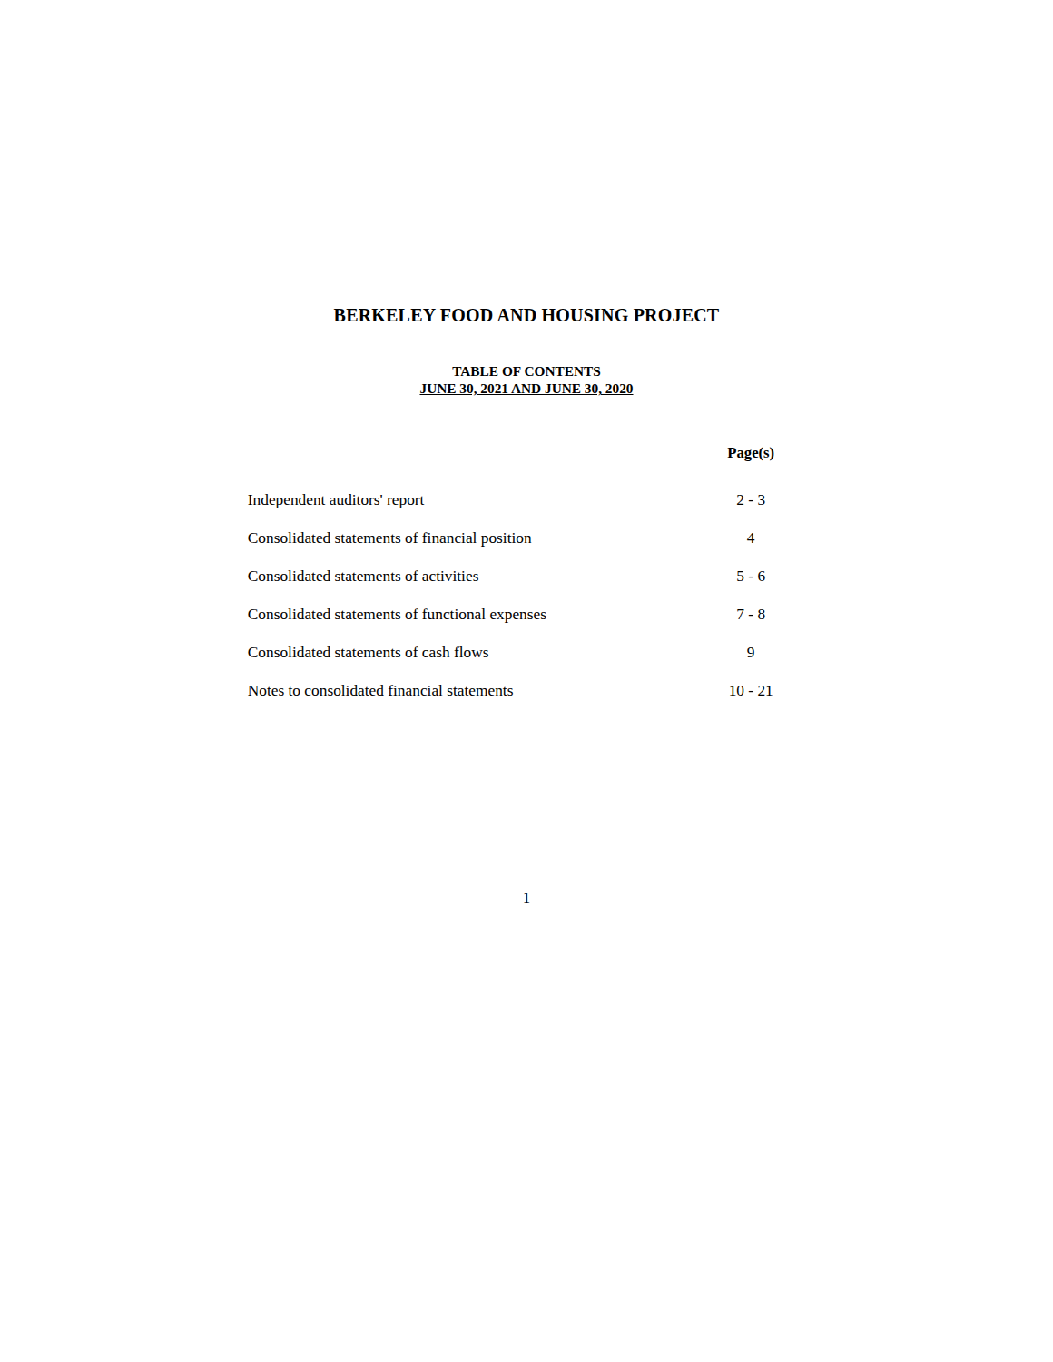BERKELEY FOOD AND HOUSING PROJECT
TABLE OF CONTENTS
JUNE 30, 2021 AND JUNE 30, 2020
| | Page(s) |
| Independent auditors' report | 2 - 3 |
| Consolidated statements of financial position | 4 |
| Consolidated statements of activities | 5 - 6 |
| Consolidated statements of functional expenses | 7 - 8 |
| Consolidated statements of cash flows | 9 |
| Notes to consolidated financial statements | 10 - 21 |
1